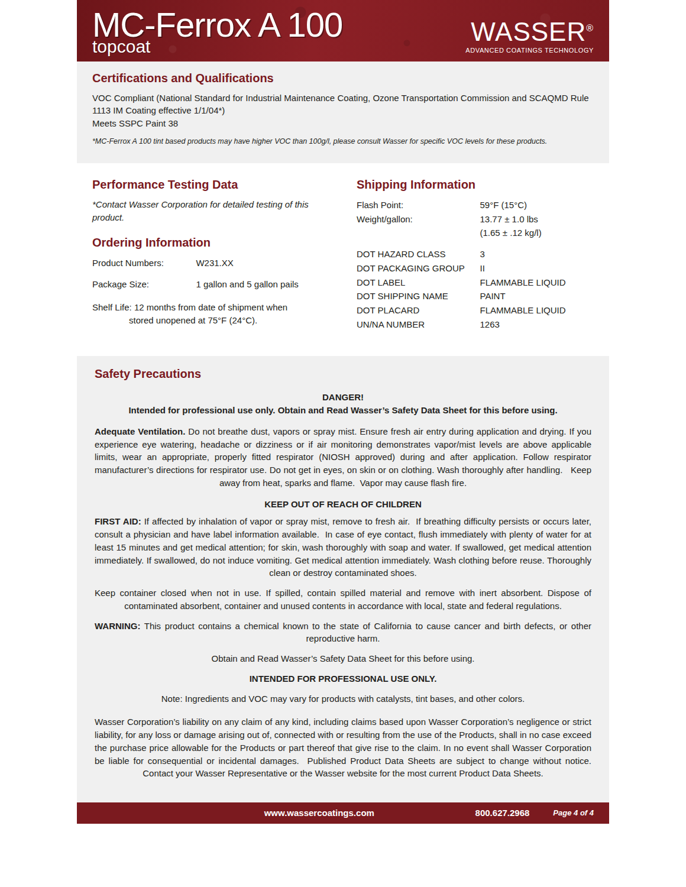MC-Ferrox A 100
topcoat
WASSER®
Advanced Coatings Technology
Certifications and Qualifications
VOC Compliant (National Standard for Industrial Maintenance Coating, Ozone Transportation Commission and SCAQMD Rule 1113 IM Coating effective 1/1/04*)
Meets SSPC Paint 38
*MC-Ferrox A 100 tint based products may have higher VOC than 100g/l, please consult Wasser for specific VOC levels for these products.
Performance Testing Data
*Contact Wasser Corporation for detailed testing of this product.
Ordering Information
| Product Numbers: | W231.XX |
| Package Size: | 1 gallon and 5 gallon pails |
Shelf Life: 12 months from date of shipment when stored unopened at 75°F (24°C).
Shipping Information
| Flash Point: | 59°F (15°C) |
| Weight/gallon: | 13.77 ± 1.0 lbs |
| | (1.65 ± .12 kg/l) |
| DOT HAZARD CLASS | 3 |
| DOT PACKAGING GROUP | II |
| DOT LABEL | FLAMMABLE LIQUID |
| DOT SHIPPING NAME | PAINT |
| DOT PLACARD | FLAMMABLE LIQUID |
| UN/NA NUMBER | 1263 |
Safety Precautions
DANGER!
Intended for professional use only. Obtain and Read Wasser’s Safety Data Sheet for this before using.
Adequate Ventilation. Do not breathe dust, vapors or spray mist. Ensure fresh air entry during application and drying. If you experience eye watering, headache or dizziness or if air monitoring demonstrates vapor/mist levels are above applicable limits, wear an appropriate, properly fitted respirator (NIOSH approved) during and after application. Follow respirator manufacturer’s directions for respirator use. Do not get in eyes, on skin or on clothing. Wash thoroughly after handling. Keep away from heat, sparks and flame. Vapor may cause flash fire.
KEEP OUT OF REACH OF CHILDREN
FIRST AID: If affected by inhalation of vapor or spray mist, remove to fresh air. If breathing difficulty persists or occurs later, consult a physician and have label information available. In case of eye contact, flush immediately with plenty of water for at least 15 minutes and get medical attention; for skin, wash thoroughly with soap and water. If swallowed, get medical attention immediately. If swallowed, do not induce vomiting. Get medical attention immediately. Wash clothing before reuse. Thoroughly clean or destroy contaminated shoes.
Keep container closed when not in use. If spilled, contain spilled material and remove with inert absorbent. Dispose of contaminated absorbent, container and unused contents in accordance with local, state and federal regulations.
WARNING: This product contains a chemical known to the state of California to cause cancer and birth defects, or other reproductive harm.
Obtain and Read Wasser’s Safety Data Sheet for this before using.
INTENDED FOR PROFESSIONAL USE ONLY.
Note: Ingredients and VOC may vary for products with catalysts, tint bases, and other colors.
Wasser Corporation’s liability on any claim of any kind, including claims based upon Wasser Corporation’s negligence or strict liability, for any loss or damage arising out of, connected with or resulting from the use of the Products, shall in no case exceed the purchase price allowable for the Products or part thereof that give rise to the claim. In no event shall Wasser Corporation be liable for consequential or incidental damages. Published Product Data Sheets are subject to change without notice. Contact your Wasser Representative or the Wasser website for the most current Product Data Sheets.
www.wassercoatings.com
800.627.2968
Page 4 of 4